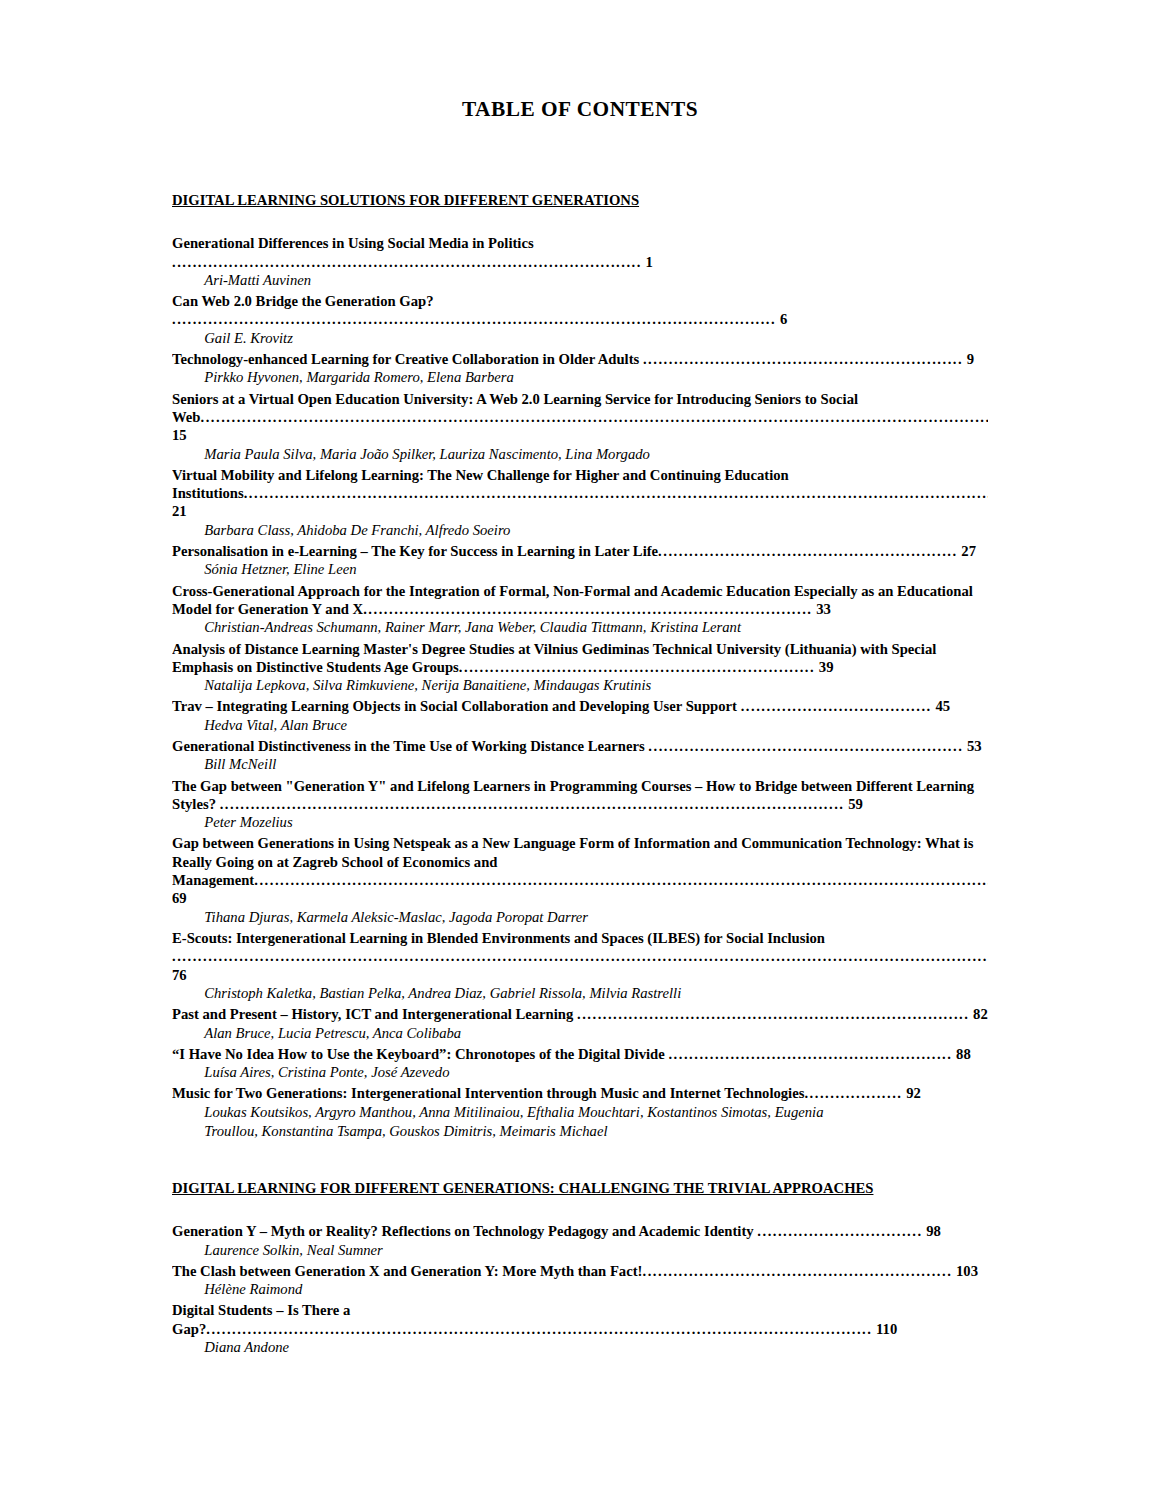TABLE OF CONTENTS
Digital Learning Solutions for Different Generations
Generational Differences in Using Social Media in Politics ........................................................................................... 1 Ari-Matti Auvinen
Can Web 2.0 Bridge the Generation Gap? ..................................................................................................................... 6 Gail E. Krovitz
Technology-enhanced Learning for Creative Collaboration in Older Adults .............................................................. 9 Pirkko Hyvonen, Margarida Romero, Elena Barbera
Seniors at a Virtual Open Education University: A Web 2.0 Learning Service for Introducing Seniors to Social Web................................................................................................................................................................. 15 Maria Paula Silva, Maria João Spilker, Lauriza Nascimento, Lina Morgado
Virtual Mobility and Lifelong Learning: The New Challenge for Higher and Continuing Education Institutions..................................................................................................................................................................... 21 Barbara Class, Ahidoba De Franchi, Alfredo Soeiro
Personalisation in e-Learning – The Key for Success in Learning in Later Life.......................................................... 27 Sónia Hetzner, Eline Leen
Cross-Generational Approach for the Integration of Formal, Non-Formal and Academic Education Especially as an Educational Model for Generation Y and X....................................................................................... 33 Christian-Andreas Schumann, Rainer Marr, Jana Weber, Claudia Tittmann, Kristina Lerant
Analysis of Distance Learning Master's Degree Studies at Vilnius Gediminas Technical University (Lithuania) with Special Emphasis on Distinctive Students Age Groups..................................................................... 39 Natalija Lepkova, Silva Rimkuviene, Nerija Banaitiene, Mindaugas Krutinis
Trav – Integrating Learning Objects in Social Collaboration and Developing User Support ..................................... 45 Hedva Vital, Alan Bruce
Generational Distinctiveness in the Time Use of Working Distance Learners ............................................................. 53 Bill McNeill
The Gap between "Generation Y" and Lifelong Learners in Programming Courses – How to Bridge between Different Learning Styles? ......................................................................................................................... 59 Peter Mozelius
Gap between Generations in Using Netspeak as a New Language Form of Information and Communication Technology: What is Really Going on at Zagreb School of Economics and Management................................................................................................................................................................. 69 Tihana Djuras, Karmela Aleksic-Maslac, Jagoda Poropat Darrer
E-Scouts: Intergenerational Learning in Blended Environments and Spaces (ILBES) for Social Inclusion ......................................................................................................................................................................... 76 Christoph Kaletka, Bastian Pelka, Andrea Diaz, Gabriel Rissola, Milvia Rastrelli
Past and Present – History, ICT and Intergenerational Learning ............................................................................ 82 Alan Bruce, Lucia Petrescu, Anca Colibaba
“I Have No Idea How to Use the Keyboard”: Chronotopes of the Digital Divide ....................................................... 88 Luísa Aires, Cristina Ponte, José Azevedo
Music for Two Generations: Intergenerational Intervention through Music and Internet Technologies................... 92 Loukas Koutsikos, Argyro Manthou, Anna Mitilinaiou, Efthalia Mouchtari, Kostantinos Simotas, EugeniaTroullou, Konstantina Tsampa, Gouskos Dimitris, Meimaris Michael
Digital Learning for Different Generations: Challenging the Trivial Approaches
Generation Y – Myth or Reality? Reflections on Technology Pedagogy and Academic Identity ................................ 98 Laurence Solkin, Neal Sumner
The Clash between Generation X and Generation Y: More Myth than Fact!............................................................ 103 Hélène Raimond
Digital Students – Is There a Gap?................................................................................................................................. 110 Diana Andone